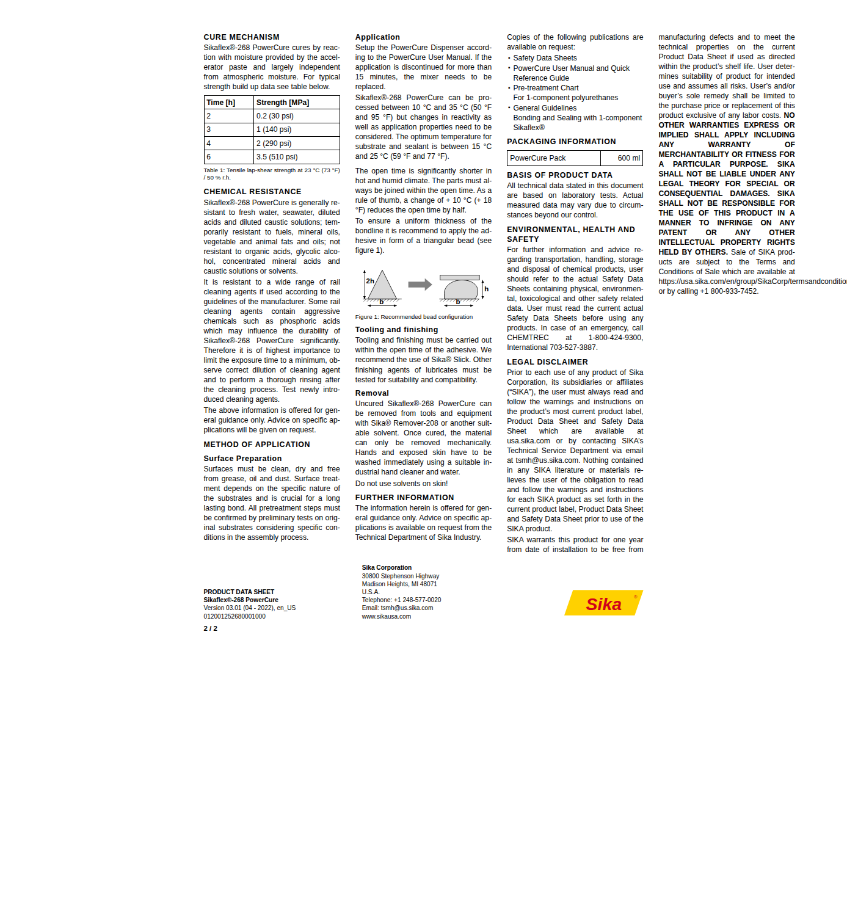Cure Mechanism
Sikaflex®-268 PowerCure cures by reaction with moisture provided by the accelerator paste and largely independent from atmospheric moisture. For typical strength build up data see table below.
| Time [h] | Strength [MPa] |
| --- | --- |
| 2 | 0.2 (30 psi) |
| 3 | 1 (140 psi) |
| 4 | 2 (290 psi) |
| 6 | 3.5 (510 psi) |
Table 1: Tensile lap-shear strength at 23 °C (73 °F) / 50 % r.h.
Chemical Resistance
Sikaflex®-268 PowerCure is generally resistant to fresh water, seawater, diluted acids and diluted caustic solutions; temporarily resistant to fuels, mineral oils, vegetable and animal fats and oils; not resistant to organic acids, glycolic alcohol, concentrated mineral acids and caustic solutions or solvents.
It is resistant to a wide range of rail cleaning agents if used according to the guidelines of the manufacturer. Some rail cleaning agents contain aggressive chemicals such as phosphoric acids which may influence the durability of Sikaflex®-268 PowerCure significantly. Therefore it is of highest importance to limit the exposure time to a minimum, observe correct dilution of cleaning agent and to perform a thorough rinsing after the cleaning process. Test newly introduced cleaning agents.
The above information is offered for general guidance only. Advice on specific applications will be given on request.
Method of Application
Surface Preparation
Surfaces must be clean, dry and free from grease, oil and dust. Surface treatment depends on the specific nature of the substrates and is crucial for a long lasting bond. All pretreatment steps must be confirmed by preliminary tests on original substrates considering specific conditions in the assembly process.
Application
Setup the PowerCure Dispenser according to the PowerCure User Manual. If the application is discontinued for more than 15 minutes, the mixer needs to be replaced.
Sikaflex®-268 PowerCure can be processed between 10 °C and 35 °C (50 °F and 95 °F) but changes in reactivity as well as application properties need to be considered. The optimum temperature for substrate and sealant is between 15 °C and 25 °C (59 °F and 77 °F).
The open time is significantly shorter in hot and humid climate. The parts must always be joined within the open time. As a rule of thumb, a change of + 10 °C (+ 18 °F) reduces the open time by half.
To ensure a uniform thickness of the bondline it is recommend to apply the adhesive in form of a triangular bead (see figure 1).
2h b h b
Figure 1: Recommended bead configuration
Tooling and finishing
Tooling and finishing must be carried out within the open time of the adhesive. We recommend the use of Sika® Slick. Other finishing agents of lubricates must be tested for suitability and compatibility.
Removal
Uncured Sikaflex®-268 PowerCure can be removed from tools and equipment with Sika® Remover-208 or another suitable solvent. Once cured, the material can only be removed mechanically. Hands and exposed skin have to be washed immediately using a suitable industrial hand cleaner and water.
Do not use solvents on skin!
Further Information
The information herein is offered for general guidance only. Advice on specific applications is available on request from the Technical Department of Sika Industry.
Copies of the following publications are available on request:
Safety Data Sheets
PowerCure User Manual and Quick Reference Guide
Pre-treatment ChartFor 1-component polyurethanes
General GuidelinesBonding and Sealing with 1-component Sikaflex®
Packaging Information
| PowerCure Pack | 600 ml |
Basis of Product Data
All technical data stated in this document are based on laboratory tests. Actual measured data may vary due to circumstances beyond our control.
Environmental, Health and Safety
For further information and advice regarding transportation, handling, storage and disposal of chemical products, user should refer to the actual Safety Data Sheets containing physical, environmental, toxicological and other safety related data. User must read the current actual Safety Data Sheets before using any products. In case of an emergency, call CHEMTREC at 1-800-424-9300, International 703-527-3887.
Legal Disclaimer
Prior to each use of any product of Sika Corporation, its subsidiaries or affiliates (“SIKA”), the user must always read and follow the warnings and instructions on the product’s most current product label, Product Data Sheet and Safety Data Sheet which are available at usa.sika.com or by contacting SIKA’s Technical Service Department via email at tsmh@us.sika.com. Nothing contained in any SIKA literature or materials relieves the user of the obligation to read and follow the warnings and instructions for each SIKA product as set forth in the current product label, Product Data Sheet and Safety Data Sheet prior to use of the SIKA product.
SIKA warrants this product for one year from date of installation to be free from manufacturing defects and to meet the technical properties on the current Product Data Sheet if used as directed within the product’s shelf life. User determines suitability of product for intended use and assumes all risks. User’s and/or buyer’s sole remedy shall be limited to the purchase price or replacement of this product exclusive of any labor costs. NO OTHER WARRANTIES EXPRESS OR IMPLIED SHALL APPLY INCLUDING ANY WARRANTY OF MERCHANTABILITY OR FITNESS FOR A PARTICULAR PURPOSE. SIKA SHALL NOT BE LIABLE UNDER ANY LEGAL THEORY FOR SPECIAL OR CONSEQUENTIAL DAMAGES. SIKA SHALL NOT BE RESPONSIBLE FOR THE USE OF THIS PRODUCT IN A MANNER TO INFRINGE ON ANY PATENT OR ANY OTHER INTELLECTUAL PROPERTY RIGHTS HELD BY OTHERS. Sale of SIKA products are subject to the Terms and Conditions of Sale which are available at https://usa.sika.com/en/group/SikaCorp/termsandconditions.html or by calling +1 800-933-7452.
PRODUCT DATA SHEET
Sikaflex®-268 PowerCure
Version 03.01 (04 - 2022), en_US
012001252680001000
Sika Corporation
30800 Stephenson Highway
Madison Heights, MI 48071
U.S.A.
Telephone: +1 248-577-0020
Email: tsmh@us.sika.com
www.sikausa.com
Sika ®
2 / 2